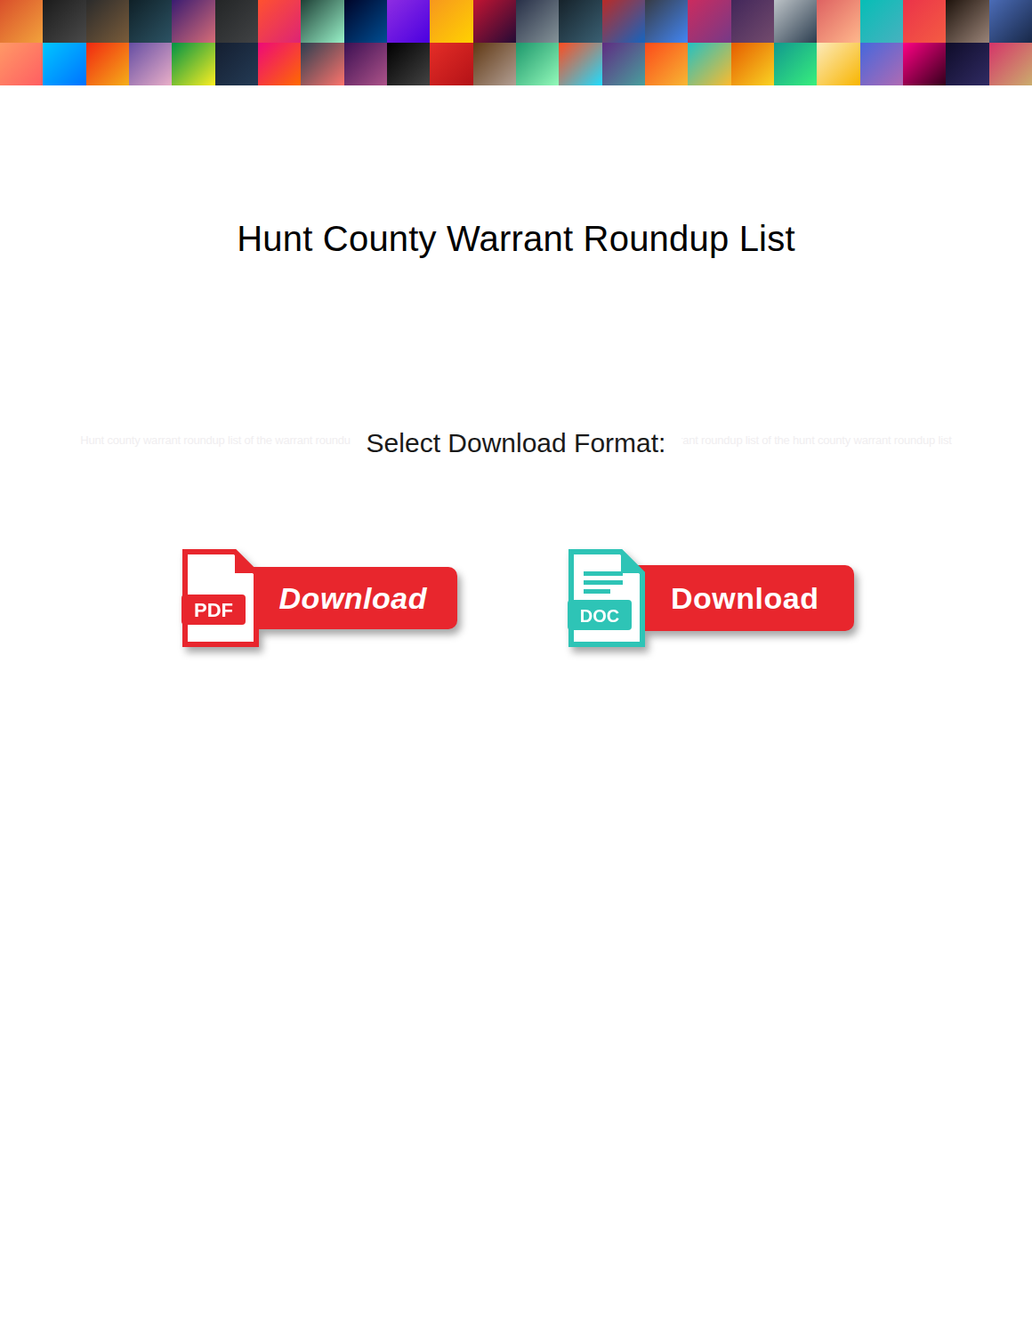Hunt County Warrant Roundup List
Hunt county warrant roundup list of the warrant roundup list of the hunt county warrant roundup list of the hunt county warrant roundup list of the hunt county warrant roundup list
Select Download Format:
PDF Download DOC Download